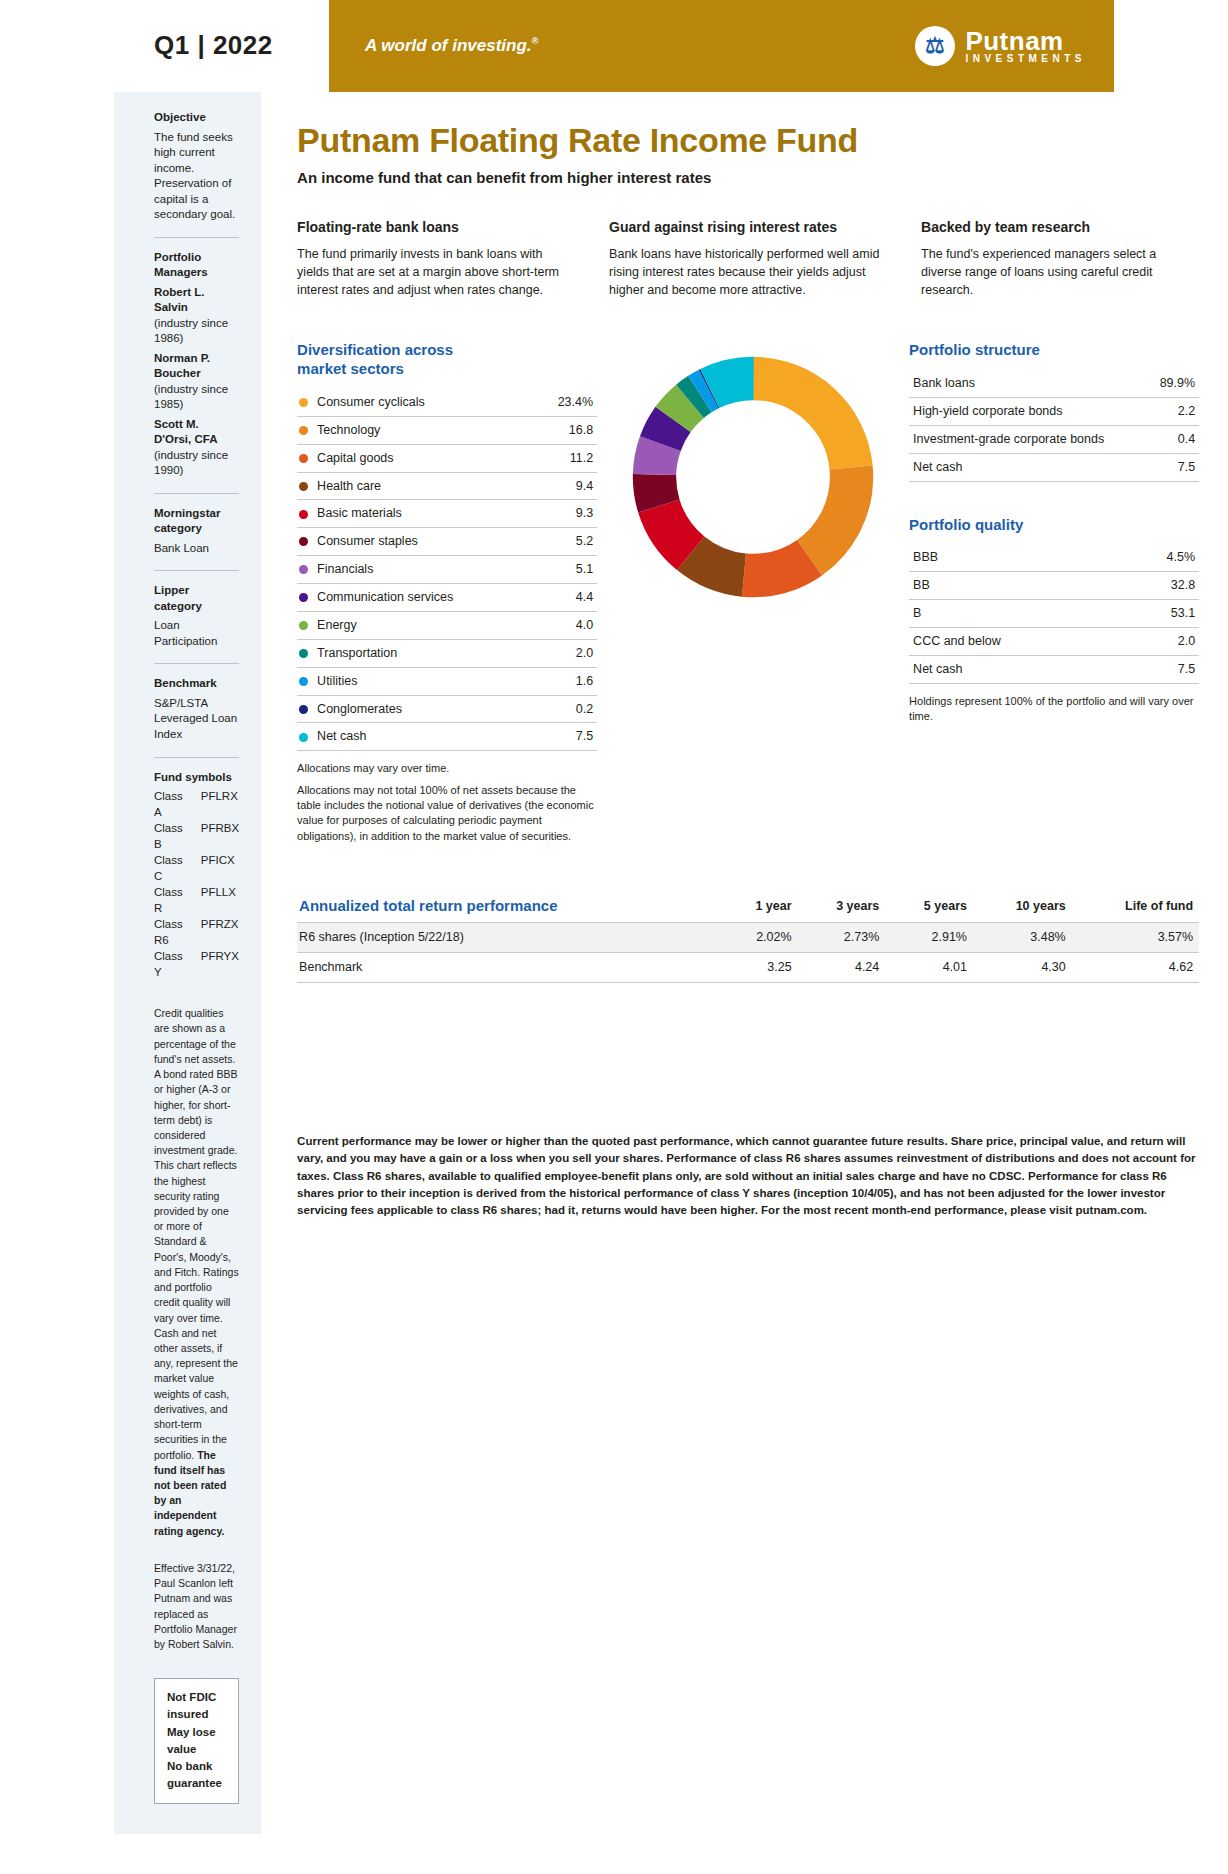Q1 | 2022
A world of investing.®
⚖
Putnam
INVESTMENTS
Objective
The fund seeks high current income. Preservation of capital is a secondary goal.
Portfolio Managers
Robert L. Salvin
(industry since 1986)
Norman P. Boucher
(industry since 1985)
Scott M. D'Orsi, CFA
(industry since 1990)
Morningstar category
Bank Loan
Lipper category
Loan Participation
Benchmark
S&P/LSTA Leveraged Loan Index
Fund symbols
Class A PFLRX Class B PFRBX Class C PFICX Class R PFLLX Class R6 PFRZX Class Y PFRYX
Credit qualities are shown as a percentage of the fund's net assets. A bond rated BBB or higher (A-3 or higher, for short-term debt) is considered investment grade. This chart reflects the highest security rating provided by one or more of Standard & Poor's, Moody's, and Fitch. Ratings and portfolio credit quality will vary over time. Cash and net other assets, if any, represent the market value weights of cash, derivatives, and short-term securities in the portfolio. The fund itself has not been rated by an independent rating agency.
Effective 3/31/22, Paul Scanlon left Putnam and was replaced as Portfolio Manager by Robert Salvin.
Not FDIC insured
May lose value
No bank guarantee
Putnam Floating Rate Income Fund
An income fund that can benefit from higher interest rates
Floating-rate bank loans
The fund primarily invests in bank loans with yields that are set at a margin above short-term interest rates and adjust when rates change.
Guard against rising interest rates
Bank loans have historically performed well amid rising interest rates because their yields adjust higher and become more attractive.
Backed by team research
The fund's experienced managers select a diverse range of loans using careful credit research.
Diversification across
market sectors
| Consumer cyclicals | 23.4% |
| Technology | 16.8 |
| Capital goods | 11.2 |
| Health care | 9.4 |
| Basic materials | 9.3 |
| Consumer staples | 5.2 |
| Financials | 5.1 |
| Communication services | 4.4 |
| Energy | 4.0 |
| Transportation | 2.0 |
| Utilities | 1.6 |
| Conglomerates | 0.2 |
| Net cash | 7.5 |
Allocations may vary over time.
Allocations may not total 100% of net assets because the table includes the notional value of derivatives (the economic value for purposes of calculating periodic payment obligations), in addition to the market value of securities.
Portfolio structure
| Bank loans | 89.9% |
| High-yield corporate bonds | 2.2 |
| Investment-grade corporate bonds | 0.4 |
| Net cash | 7.5 |
Portfolio quality
| BBB | 4.5% |
| BB | 32.8 |
| B | 53.1 |
| CCC and below | 2.0 |
| Net cash | 7.5 |
Holdings represent 100% of the portfolio and will vary over time.
| Annualized total return performance | 1 year | 3 years | 5 years | 10 years | Life of fund |
| --- | --- | --- | --- | --- | --- |
| R6 shares (Inception 5/22/18) | 2.02% | 2.73% | 2.91% | 3.48% | 3.57% |
| Benchmark | 3.25 | 4.24 | 4.01 | 4.30 | 4.62 |
Current performance may be lower or higher than the quoted past performance, which cannot guarantee future results. Share price, principal value, and return will vary, and you may have a gain or a loss when you sell your shares. Performance of class R6 shares assumes reinvestment of distributions and does not account for taxes. Class R6 shares, available to qualified employee-benefit plans only, are sold without an initial sales charge and have no CDSC. Performance for class R6 shares prior to their inception is derived from the historical performance of class Y shares (inception 10/4/05), and has not been adjusted for the lower investor servicing fees applicable to class R6 shares; had it, returns would have been higher. For the most recent month-end performance, please visit putnam.com.